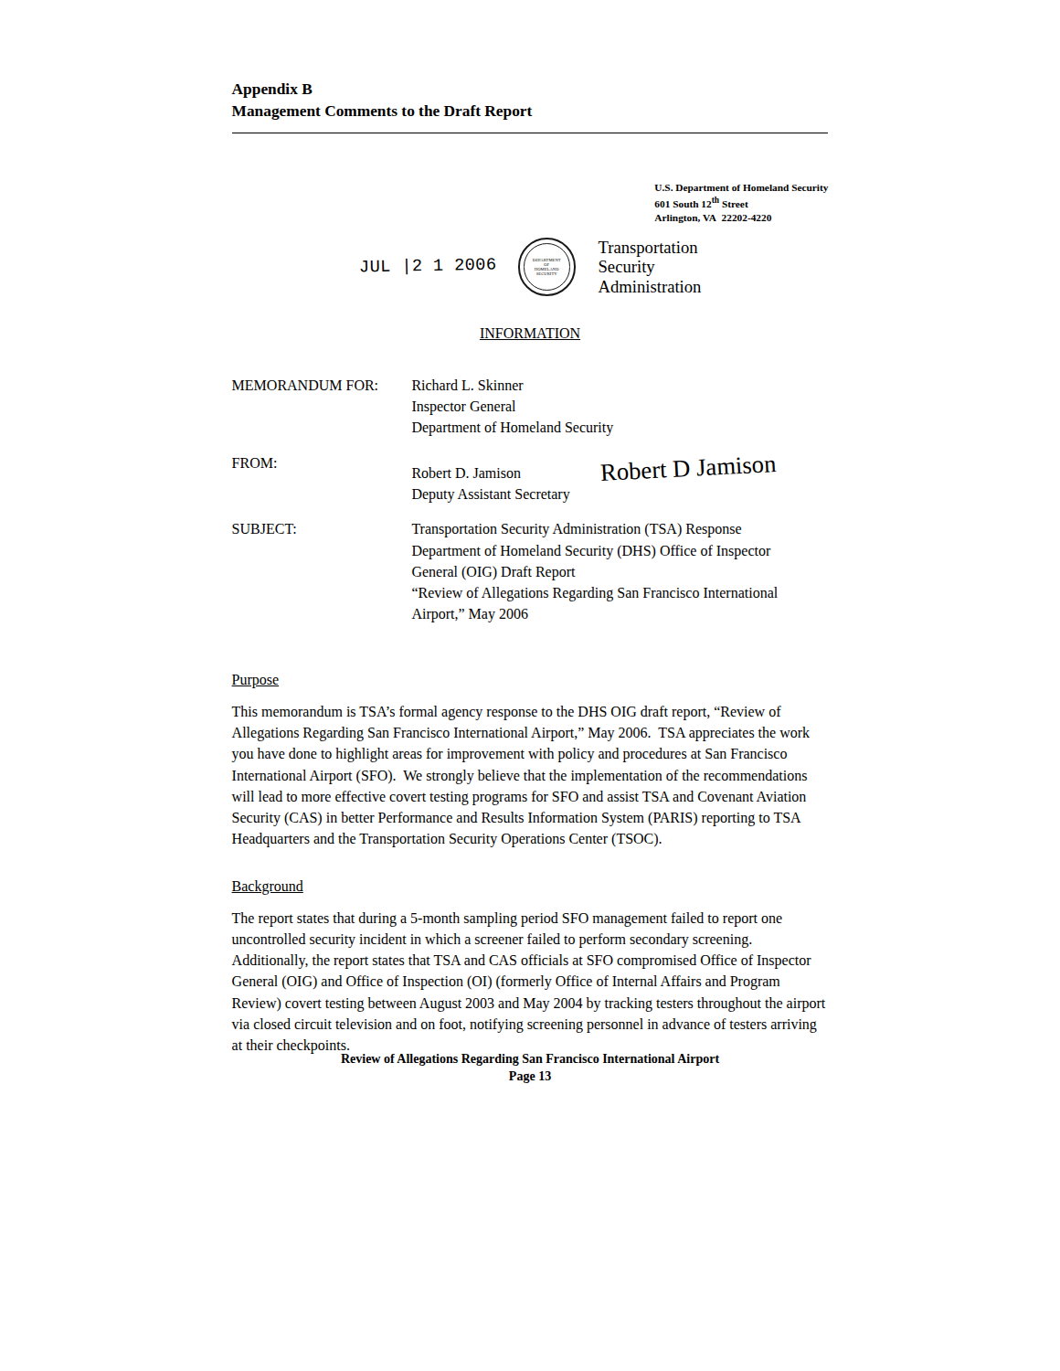Appendix B
Management Comments to the Draft Report
U.S. Department of Homeland Security
601 South 12th Street
Arlington, VA 22202-4220
JUL |2 1 2006
DEPARTMENT
OF
HOMELAND
SECURITY
Transportation
Security
Administration
INFORMATION
| MEMORANDUM FOR: | Richard L. Skinner Inspector General Department of Homeland Security |
| FROM: | Robert D. Jamison Deputy Assistant Secretary Robert D Jamison |
| SUBJECT: | Transportation Security Administration (TSA) Response Department of Homeland Security (DHS) Office of Inspector General (OIG) Draft Report “Review of Allegations Regarding San Francisco International Airport,” May 2006 |
Purpose
This memorandum is TSA’s formal agency response to the DHS OIG draft report, “Review of Allegations Regarding San Francisco International Airport,” May 2006. TSA appreciates the work you have done to highlight areas for improvement with policy and procedures at San Francisco International Airport (SFO). We strongly believe that the implementation of the recommendations will lead to more effective covert testing programs for SFO and assist TSA and Covenant Aviation Security (CAS) in better Performance and Results Information System (PARIS) reporting to TSA Headquarters and the Transportation Security Operations Center (TSOC).
Background
The report states that during a 5-month sampling period SFO management failed to report one uncontrolled security incident in which a screener failed to perform secondary screening. Additionally, the report states that TSA and CAS officials at SFO compromised Office of Inspector General (OIG) and Office of Inspection (OI) (formerly Office of Internal Affairs and Program Review) covert testing between August 2003 and May 2004 by tracking testers throughout the airport via closed circuit television and on foot, notifying screening personnel in advance of testers arriving at their checkpoints.
Review of Allegations Regarding San Francisco International Airport
Page 13